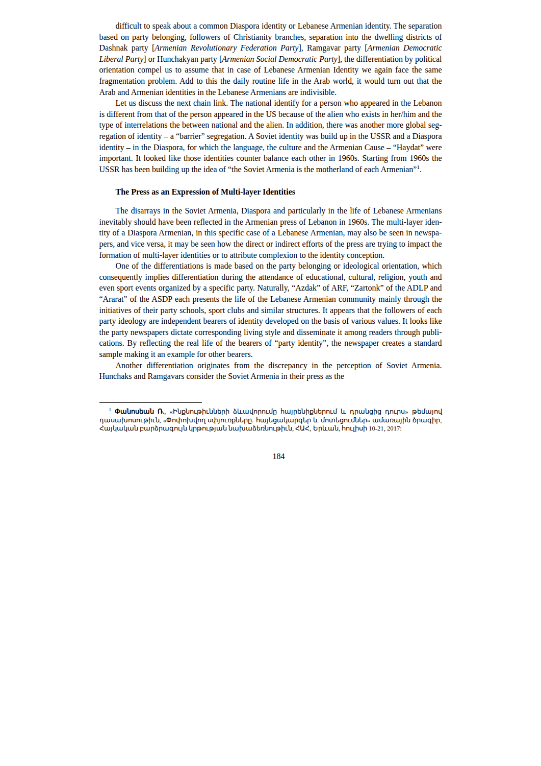difficult to speak about a common Diaspora identity or Lebanese Armenian identity. The separation based on party belonging, followers of Christianity branches, separation into the dwelling districts of Dashnak party [Armenian Revolutionary Federation Party], Ramgavar party [Armenian Democratic Liberal Party] or Hunchakyan party [Armenian Social Democratic Party], the differentiation by political orientation compel us to assume that in case of Lebanese Armenian Identity we again face the same fragmentation problem. Add to this the daily routine life in the Arab world, it would turn out that the Arab and Armenian identities in the Lebanese Armenians are indivisible.
Let us discuss the next chain link. The national identify for a person who appeared in the Lebanon is different from that of the person appeared in the US because of the alien who exists in her/him and the type of interrelations the between national and the alien. In addition, there was another more global segregation of identity – a “barrier” segregation. A Soviet identity was build up in the USSR and a Diaspora identity – in the Diaspora, for which the language, the culture and the Armenian Cause – “Haydat” were important. It looked like those identities counter balance each other in 1960s. Starting from 1960s the USSR has been building up the idea of “the Soviet Armenia is the motherland of each Armenian”1.
The Press as an Expression of Multi-layer Identities
The disarrays in the Soviet Armenia, Diaspora and particularly in the life of Lebanese Armenians inevitably should have been reflected in the Armenian press of Lebanon in 1960s. The multi-layer identity of a Diaspora Armenian, in this specific case of a Lebanese Armenian, may also be seen in newspapers, and vice versa, it may be seen how the direct or indirect efforts of the press are trying to impact the formation of multi-layer identities or to attribute complexion to the identity conception.
One of the differentiations is made based on the party belonging or ideological orientation, which consequently implies differentiation during the attendance of educational, cultural, religion, youth and even sport events organized by a specific party. Naturally, “Azdak” of ARF, “Zartonk” of the ADLP and “Ararat” of the ASDP each presents the life of the Lebanese Armenian community mainly through the initiatives of their party schools, sport clubs and similar structures. It appears that the followers of each party ideology are independent bearers of identity developed on the basis of various values. It looks like the party newspapers dictate corresponding living style and disseminate it among readers through publications. By reflecting the real life of the bearers of “party identity”, the newspaper creates a standard sample making it an example for other bearers.
Another differentiation originates from the discrepancy in the perception of Soviet Armenia. Hunchaks and Ramgavars consider the Soviet Armenia in their press as the
1 Փանոսեան Ռ., «Ինքնութիւնների ձևավորումը հայրենիքներում և դրանցից դուրս» թեմայով դասախոսութիւն, «Փոփոխվող սփյուռքները. հայեցակարգեր և մոտեցումներ» ամառային ծրագիր, Հայկական բարձրագույն կրթության նախաձեռնութիւն, ՀԱՀ, Երևան, հուլիսի 10-21, 2017:
184